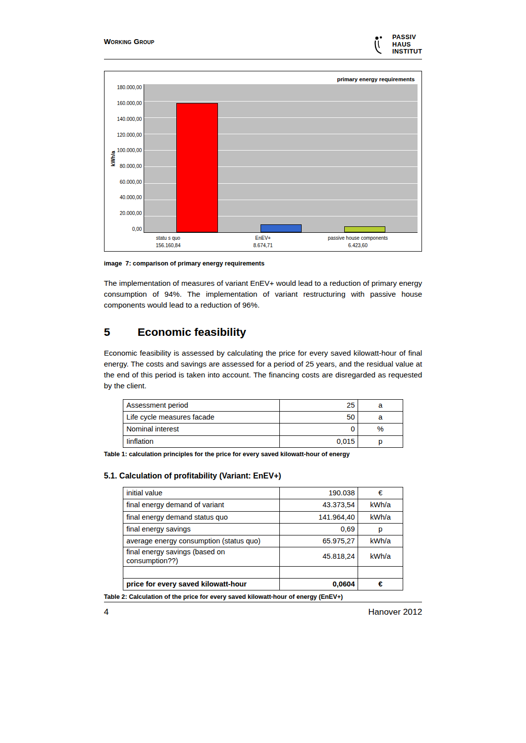Working Group
PASSIV
HAUS
INSTITUT
primary energy requirements
kWh/a
180.000,00
160.000,00
140.000,00
120.000,00
100.000,00
80.000,00
60.000,00
40.000,00
20.000,00
0,00
statu s quo156.160,84
EnEV+8.674,71
passive house components6.423,60
image 7: comparison of primary energy requirements
The implementation of measures of variant EnEV+ would lead to a reduction of primary energy consumption of 94%. The implementation of variant restructuring with passive house components would lead to a reduction of 96%.
5 Economic feasibility
Economic feasibility is assessed by calculating the price for every saved kilowatt-hour of final energy. The costs and savings are assessed for a period of 25 years, and the residual value at the end of this period is taken into account. The financing costs are disregarded as requested by the client.
| Assessment period | 25 | a |
| Life cycle measures facade | 50 | a |
| Nominal interest | 0 | % |
| Iinflation | 0,015 | p |
Table 1: calculation principles for the price for every saved kilowatt-hour of energy
5.1. Calculation of profitability (Variant: EnEV+)
| initial value | 190.038 | € |
| final energy demand of variant | 43.373,54 | kWh/a |
| final energy demand status quo | 141.964,40 | kWh/a |
| final energy savings | 0,69 | p |
| average energy consumption (status quo) | 65.975,27 | kWh/a |
| final energy savings (based on consumption??) | 45.818,24 | kWh/a |
| price for every saved kilowatt-hour | 0,0604 | € |
Table 2: Calculation of the price for every saved kilowatt-hour of energy (EnEV+)
4
Hanover 2012